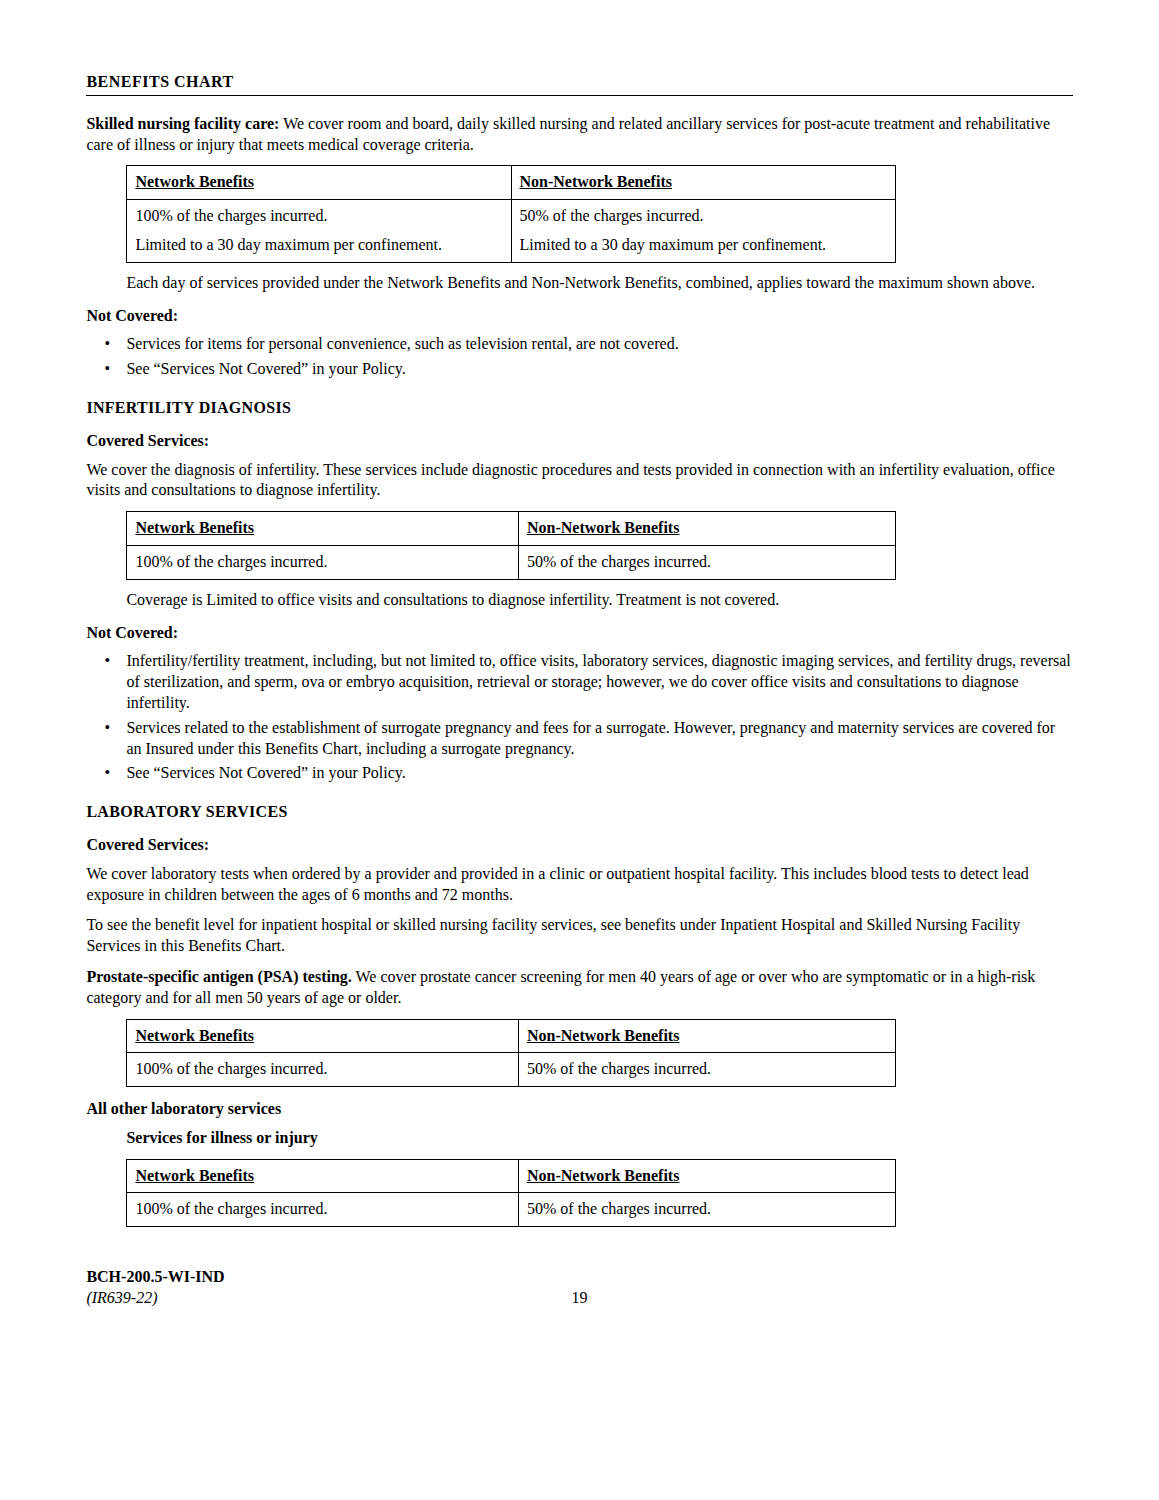BENEFITS CHART
Skilled nursing facility care: We cover room and board, daily skilled nursing and related ancillary services for post-acute treatment and rehabilitative care of illness or injury that meets medical coverage criteria.
| Network Benefits | Non-Network Benefits |
| --- | --- |
| 100% of the charges incurred. Limited to a 30 day maximum per confinement. | 50% of the charges incurred. Limited to a 30 day maximum per confinement. |
Each day of services provided under the Network Benefits and Non-Network Benefits, combined, applies toward the maximum shown above.
Not Covered:
Services for items for personal convenience, such as television rental, are not covered.
See “Services Not Covered” in your Policy.
INFERTILITY DIAGNOSIS
Covered Services:
We cover the diagnosis of infertility. These services include diagnostic procedures and tests provided in connection with an infertility evaluation, office visits and consultations to diagnose infertility.
| Network Benefits | Non-Network Benefits |
| --- | --- |
| 100% of the charges incurred. | 50% of the charges incurred. |
Coverage is Limited to office visits and consultations to diagnose infertility. Treatment is not covered.
Not Covered:
Infertility/fertility treatment, including, but not limited to, office visits, laboratory services, diagnostic imaging services, and fertility drugs, reversal of sterilization, and sperm, ova or embryo acquisition, retrieval or storage; however, we do cover office visits and consultations to diagnose infertility.
Services related to the establishment of surrogate pregnancy and fees for a surrogate. However, pregnancy and maternity services are covered for an Insured under this Benefits Chart, including a surrogate pregnancy.
See “Services Not Covered” in your Policy.
LABORATORY SERVICES
Covered Services:
We cover laboratory tests when ordered by a provider and provided in a clinic or outpatient hospital facility. This includes blood tests to detect lead exposure in children between the ages of 6 months and 72 months.
To see the benefit level for inpatient hospital or skilled nursing facility services, see benefits under Inpatient Hospital and Skilled Nursing Facility Services in this Benefits Chart.
Prostate-specific antigen (PSA) testing. We cover prostate cancer screening for men 40 years of age or over who are symptomatic or in a high-risk category and for all men 50 years of age or older.
| Network Benefits | Non-Network Benefits |
| --- | --- |
| 100% of the charges incurred. | 50% of the charges incurred. |
All other laboratory services
Services for illness or injury
| Network Benefits | Non-Network Benefits |
| --- | --- |
| 100% of the charges incurred. | 50% of the charges incurred. |
BCH-200.5-WI-IND
(IR639-22)
19